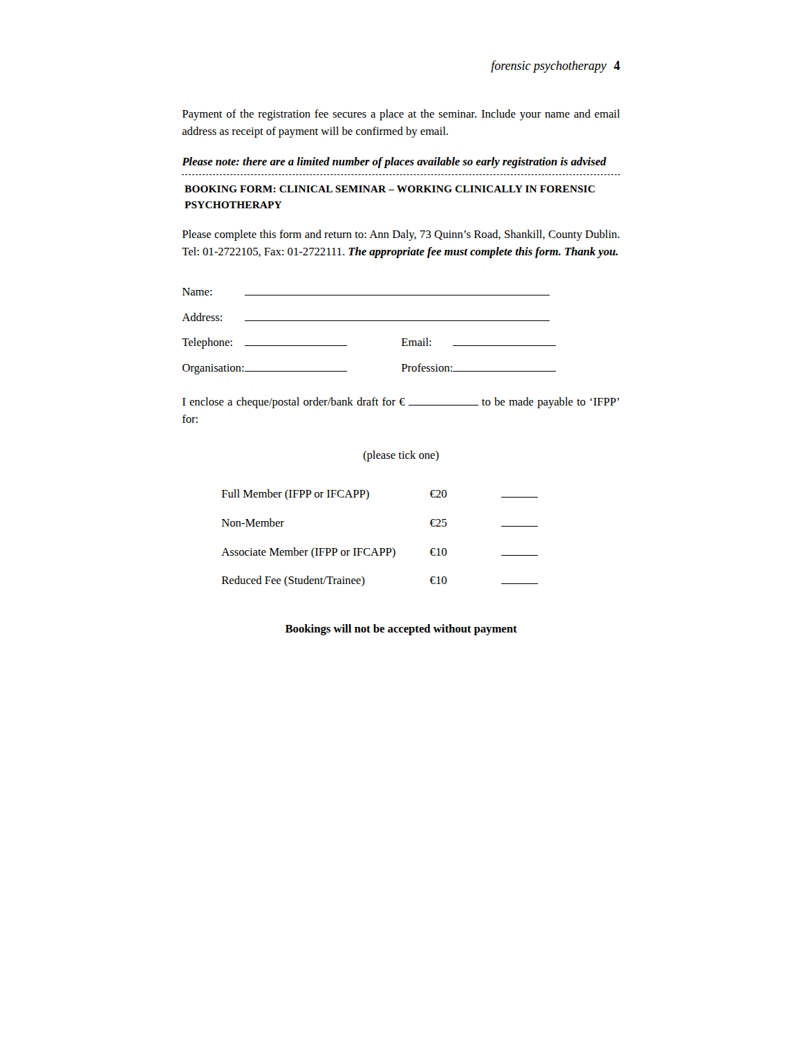forensic psychotherapy 4
Payment of the registration fee secures a place at the seminar. Include your name and email address as receipt of payment will be confirmed by email.
Please note: there are a limited number of places available so early registration is advised
BOOKING FORM: CLINICAL SEMINAR – WORKING CLINICALLY IN FORENSIC PSYCHOTHERAPY
Please complete this form and return to: Ann Daly, 73 Quinn’s Road, Shankill, County Dublin. Tel: 01-2722105, Fax: 01-2722111. The appropriate fee must complete this form. Thank you.
| Name: | |
| Address: | |
| Telephone: | | Email: | |
| Organisation: | | Profession: | |
I enclose a cheque/postal order/bank draft for € to be made payable to ‘IFPP’ for:
(please tick one)
| Full Member (IFPP or IFCAPP) | €20 | |
| Non-Member | €25 | |
| Associate Member (IFPP or IFCAPP) | €10 | |
| Reduced Fee (Student/Trainee) | €10 | |
Bookings will not be accepted without payment